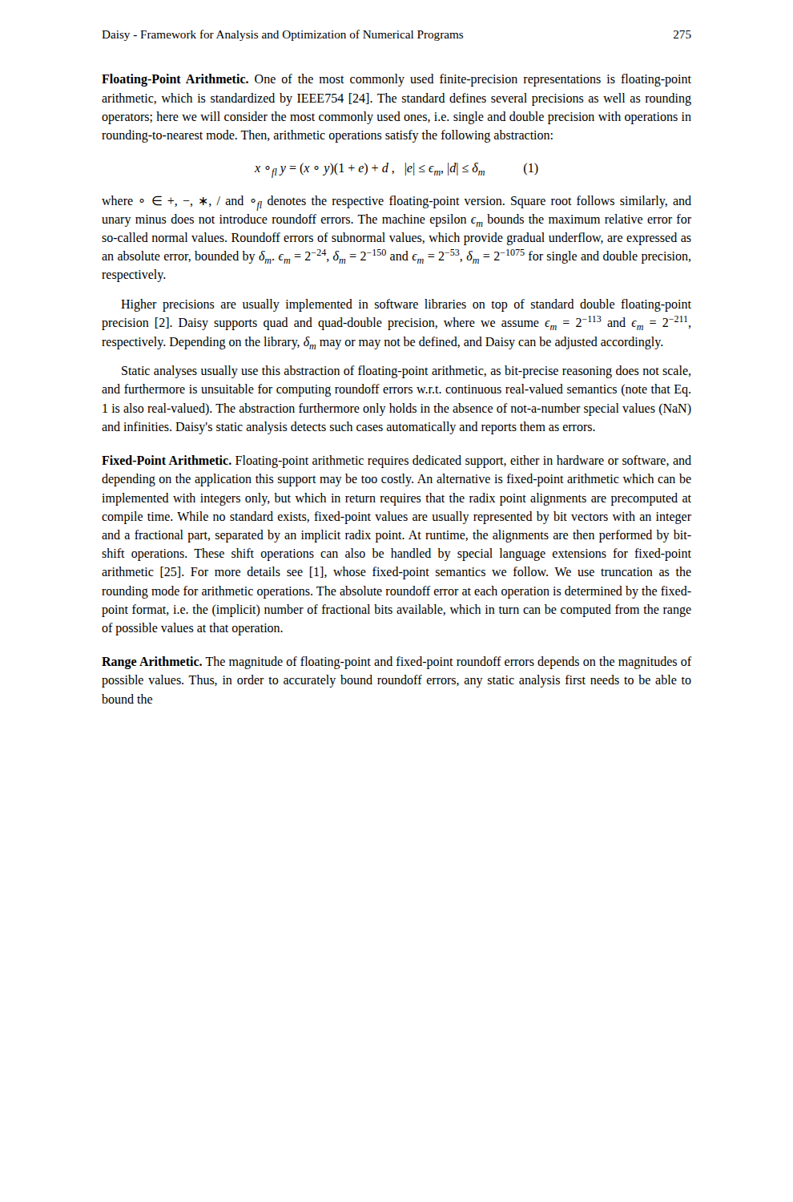Daisy - Framework for Analysis and Optimization of Numerical Programs 275
Floating-Point Arithmetic.
One of the most commonly used finite-precision representations is floating-point arithmetic, which is standardized by IEEE754 [24]. The standard defines several precisions as well as rounding operators; here we will consider the most commonly used ones, i.e. single and double precision with operations in rounding-to-nearest mode. Then, arithmetic operations satisfy the following abstraction:
x ∘fl y = (x ∘ y)(1 + e) + d , |e| ≤ ϵm, |d| ≤ δm (1)
where ∘ ∈ +, −, ∗, / and ∘fl denotes the respective floating-point version. Square root follows similarly, and unary minus does not introduce roundoff errors. The machine epsilon ϵm bounds the maximum relative error for so-called normal values. Roundoff errors of subnormal values, which provide gradual underflow, are expressed as an absolute error, bounded by δm. ϵm = 2−24, δm = 2−150 and ϵm = 2−53, δm = 2−1075 for single and double precision, respectively.
Higher precisions are usually implemented in software libraries on top of standard double floating-point precision [2]. Daisy supports quad and quad-double precision, where we assume ϵm = 2−113 and ϵm = 2−211, respectively. Depending on the library, δm may or may not be defined, and Daisy can be adjusted accordingly.
Static analyses usually use this abstraction of floating-point arithmetic, as bit-precise reasoning does not scale, and furthermore is unsuitable for computing roundoff errors w.r.t. continuous real-valued semantics (note that Eq. 1 is also real-valued). The abstraction furthermore only holds in the absence of not-a-number special values (NaN) and infinities. Daisy's static analysis detects such cases automatically and reports them as errors.
Fixed-Point Arithmetic.
Floating-point arithmetic requires dedicated support, either in hardware or software, and depending on the application this support may be too costly. An alternative is fixed-point arithmetic which can be implemented with integers only, but which in return requires that the radix point alignments are precomputed at compile time. While no standard exists, fixed-point values are usually represented by bit vectors with an integer and a fractional part, separated by an implicit radix point. At runtime, the alignments are then performed by bit-shift operations. These shift operations can also be handled by special language extensions for fixed-point arithmetic [25]. For more details see [1], whose fixed-point semantics we follow. We use truncation as the rounding mode for arithmetic operations. The absolute roundoff error at each operation is determined by the fixed-point format, i.e. the (implicit) number of fractional bits available, which in turn can be computed from the range of possible values at that operation.
Range Arithmetic.
The magnitude of floating-point and fixed-point roundoff errors depends on the magnitudes of possible values. Thus, in order to accurately bound roundoff errors, any static analysis first needs to be able to bound the